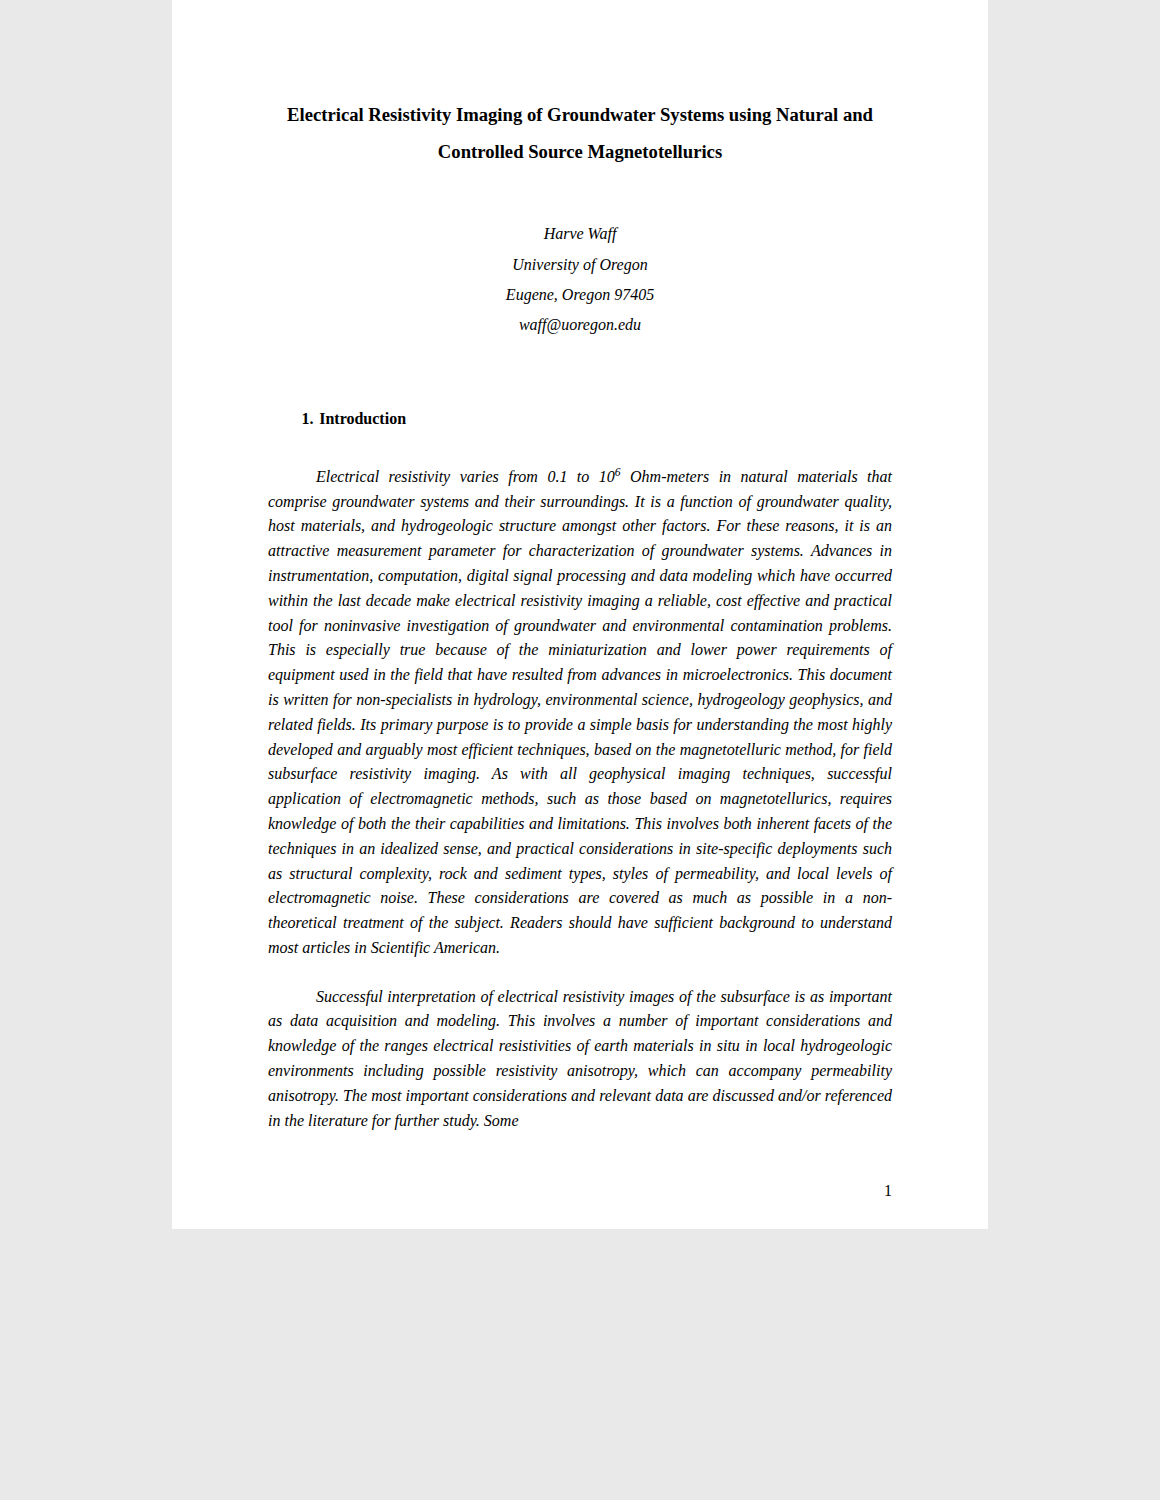Electrical Resistivity Imaging of Groundwater Systems using Natural and Controlled Source Magnetotellurics
Harve Waff
University of Oregon
Eugene, Oregon 97405
waff@uoregon.edu
1. Introduction
Electrical resistivity varies from 0.1 to 106 Ohm-meters in natural materials that comprise groundwater systems and their surroundings. It is a function of groundwater quality, host materials, and hydrogeologic structure amongst other factors. For these reasons, it is an attractive measurement parameter for characterization of groundwater systems. Advances in instrumentation, computation, digital signal processing and data modeling which have occurred within the last decade make electrical resistivity imaging a reliable, cost effective and practical tool for noninvasive investigation of groundwater and environmental contamination problems. This is especially true because of the miniaturization and lower power requirements of equipment used in the field that have resulted from advances in microelectronics. This document is written for non-specialists in hydrology, environmental science, hydrogeology geophysics, and related fields. Its primary purpose is to provide a simple basis for understanding the most highly developed and arguably most efficient techniques, based on the magnetotelluric method, for field subsurface resistivity imaging. As with all geophysical imaging techniques, successful application of electromagnetic methods, such as those based on magnetotellurics, requires knowledge of both the their capabilities and limitations. This involves both inherent facets of the techniques in an idealized sense, and practical considerations in site-specific deployments such as structural complexity, rock and sediment types, styles of permeability, and local levels of electromagnetic noise. These considerations are covered as much as possible in a non-theoretical treatment of the subject. Readers should have sufficient background to understand most articles in Scientific American.
Successful interpretation of electrical resistivity images of the subsurface is as important as data acquisition and modeling. This involves a number of important considerations and knowledge of the ranges electrical resistivities of earth materials in situ in local hydrogeologic environments including possible resistivity anisotropy, which can accompany permeability anisotropy. The most important considerations and relevant data are discussed and/or referenced in the literature for further study. Some
1